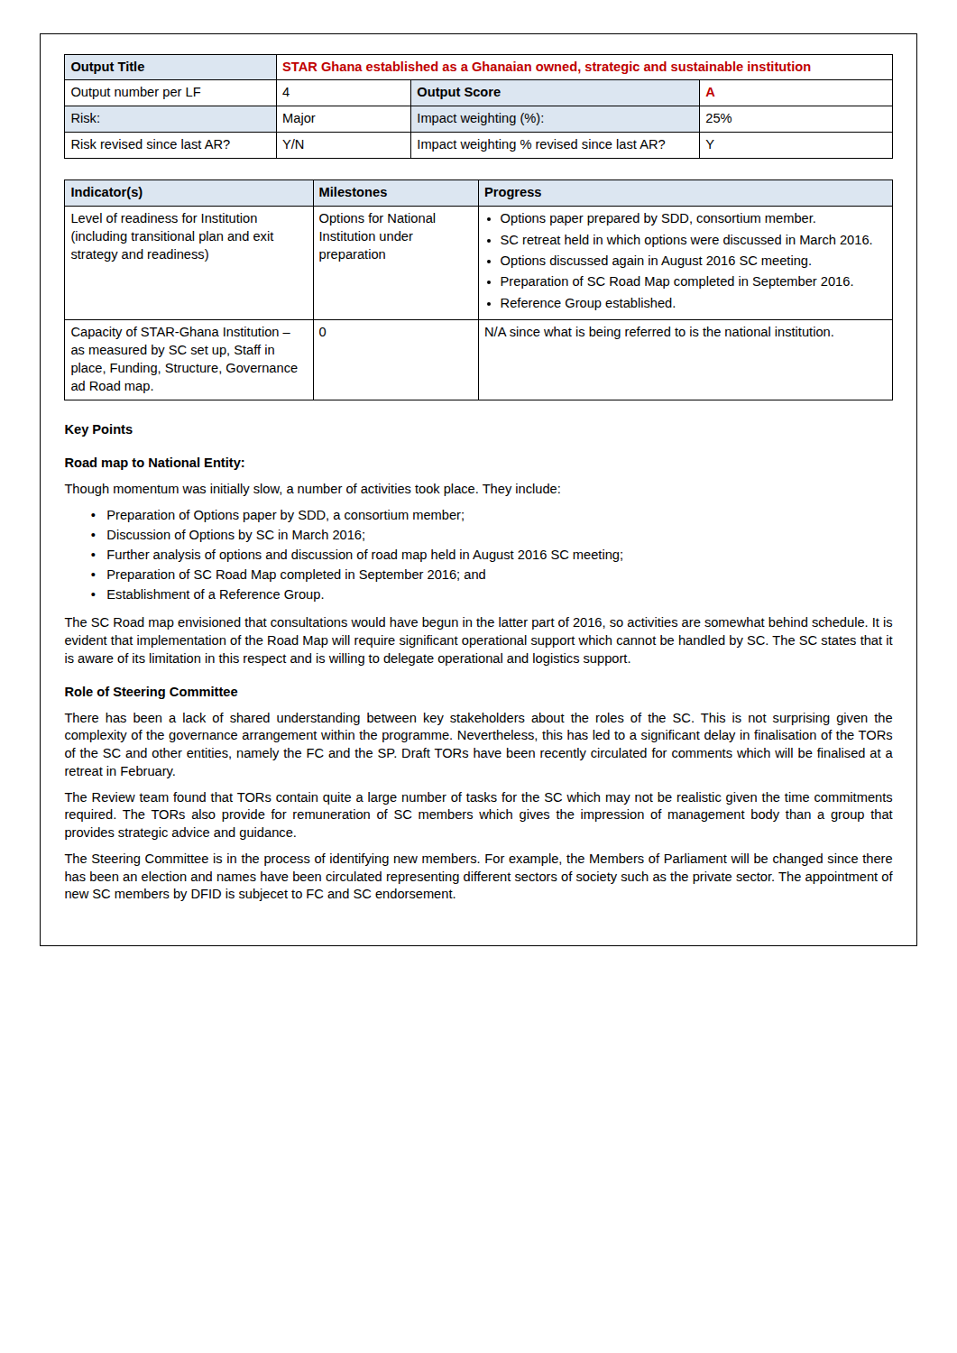| Output Title | STAR Ghana established as a Ghanaian owned, strategic and sustainable institution |
| Output number per LF | 4 | Output Score | A |
| Risk: | Major | Impact weighting (%): | 25% |
| Risk revised since last AR? | Y/N | Impact weighting % revised since last AR? | Y |
| Indicator(s) | Milestones | Progress |
| --- | --- | --- |
| Level of readiness for Institution (including transitional plan and exit strategy and readiness) | Options for National Institution under preparation | Options paper prepared by SDD, consortium member. SC retreat held in which options were discussed in March 2016. Options discussed again in August 2016 SC meeting. Preparation of SC Road Map completed in September 2016. Reference Group established. |
| Capacity of STAR-Ghana Institution – as measured by SC set up, Staff in place, Funding, Structure, Governance ad Road map. | 0 | N/A since what is being referred to is the national institution. |
Key Points
Road map to National Entity:
Though momentum was initially slow, a number of activities took place. They include:
Preparation of Options paper by SDD, a consortium member;
Discussion of Options by SC in March 2016;
Further analysis of options and discussion of road map held in August 2016 SC meeting;
Preparation of SC Road Map completed in September 2016; and
Establishment of a Reference Group.
The SC Road map envisioned that consultations would have begun in the latter part of 2016, so activities are somewhat behind schedule. It is evident that implementation of the Road Map will require significant operational support which cannot be handled by SC. The SC states that it is aware of its limitation in this respect and is willing to delegate operational and logistics support.
Role of Steering Committee
There has been a lack of shared understanding between key stakeholders about the roles of the SC. This is not surprising given the complexity of the governance arrangement within the programme. Nevertheless, this has led to a significant delay in finalisation of the TORs of the SC and other entities, namely the FC and the SP. Draft TORs have been recently circulated for comments which will be finalised at a retreat in February.
The Review team found that TORs contain quite a large number of tasks for the SC which may not be realistic given the time commitments required. The TORs also provide for remuneration of SC members which gives the impression of management body than a group that provides strategic advice and guidance.
The Steering Committee is in the process of identifying new members. For example, the Members of Parliament will be changed since there has been an election and names have been circulated representing different sectors of society such as the private sector. The appointment of new SC members by DFID is subjecet to FC and SC endorsement.